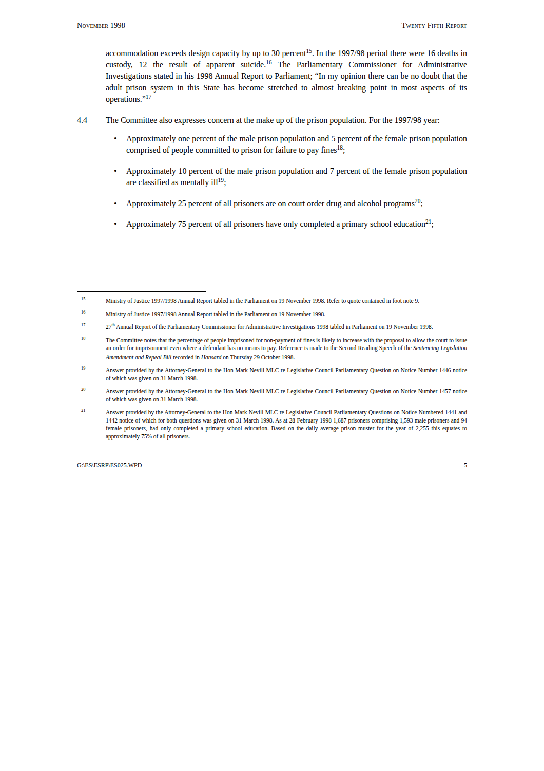November 1998 Twenty Fifth Report
accommodation exceeds design capacity by up to 30 percent15. In the 1997/98 period there were 16 deaths in custody, 12 the result of apparent suicide.16 The Parliamentary Commissioner for Administrative Investigations stated in his 1998 Annual Report to Parliament; “In my opinion there can be no doubt that the adult prison system in this State has become stretched to almost breaking point in most aspects of its operations.”17
4.4
The Committee also expresses concern at the make up of the prison population. For the 1997/98 year:
• Approximately one percent of the male prison population and 5 percent of the female prison population comprised of people committed to prison for failure to pay fines18;
• Approximately 10 percent of the male prison population and 7 percent of the female prison population are classified as mentally ill19;
• Approximately 25 percent of all prisoners are on court order drug and alcohol programs20;
• Approximately 75 percent of all prisoners have only completed a primary school education21;
15
Ministry of Justice 1997/1998 Annual Report tabled in the Parliament on 19 November 1998. Refer to quote contained in foot note 9.
16
Ministry of Justice 1997/1998 Annual Report tabled in the Parliament on 19 November 1998.
17
27th Annual Report of the Parliamentary Commissioner for Administrative Investigations 1998 tabled in Parliament on 19 November 1998.
18
The Committee notes that the percentage of people imprisoned for non-payment of fines is likely to increase with the proposal to allow the court to issue an order for imprisonment even where a defendant has no means to pay. Reference is made to the Second Reading Speech of the Sentencing Legislation Amendment and Repeal Bill recorded in Hansard on Thursday 29 October 1998.
19
Answer provided by the Attorney-General to the Hon Mark Nevill MLC re Legislative Council Parliamentary Question on Notice Number 1446 notice of which was given on 31 March 1998.
20
Answer provided by the Attorney-General to the Hon Mark Nevill MLC re Legislative Council Parliamentary Question on Notice Number 1457 notice of which was given on 31 March 1998.
21
Answer provided by the Attorney-General to the Hon Mark Nevill MLC re Legislative Council Parliamentary Questions on Notice Numbered 1441 and 1442 notice of which for both questions was given on 31 March 1998. As at 28 February 1998 1,687 prisoners comprising 1,593 male prisoners and 94 female prisoners, had only completed a primary school education. Based on the daily average prison muster for the year of 2,255 this equates to approximately 75% of all prisoners.
G:\ES\ESRP\ES025.WPD 5